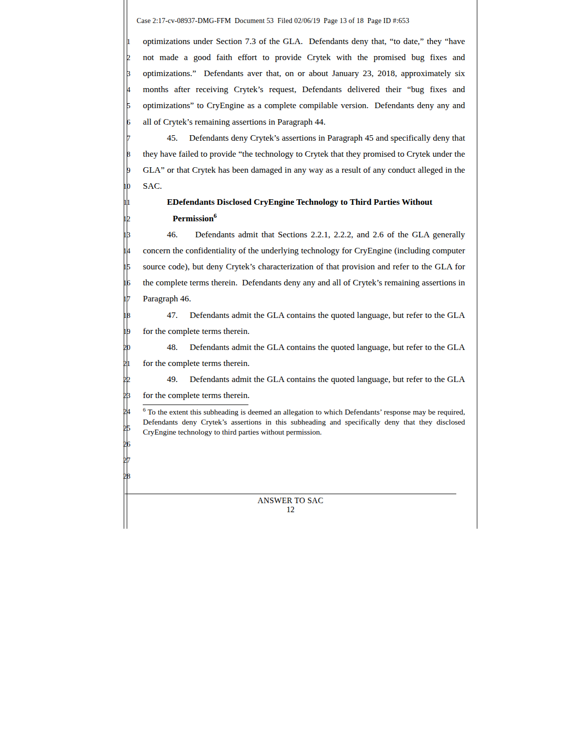Case 2:17-cv-08937-DMG-FFM Document 53 Filed 02/06/19 Page 13 of 18 Page ID #:653
1
2
3
4
5
6
7
8
9
10
11
12
13
14
15
16
17
18
19
20
21
22
23
24
25
26
27
28
optimizations under Section 7.3 of the GLA. Defendants deny that, “to date,” they “have not made a good faith effort to provide Crytek with the promised bug fixes and optimizations.” Defendants aver that, on or about January 23, 2018, approximately six months after receiving Crytek’s request, Defendants delivered their “bug fixes and optimizations” to CryEngine as a complete compilable version. Defendants deny any and all of Crytek’s remaining assertions in Paragraph 44.
45. Defendants deny Crytek’s assertions in Paragraph 45 and specifically deny that they have failed to provide “the technology to Crytek that they promised to Crytek under the GLA” or that Crytek has been damaged in any way as a result of any conduct alleged in the SAC.
E.
Defendants Disclosed CryEngine Technology to Third Parties Without Permission6
46. Defendants admit that Sections 2.2.1, 2.2.2, and 2.6 of the GLA generally concern the confidentiality of the underlying technology for CryEngine (including computer source code), but deny Crytek’s characterization of that provision and refer to the GLA for the complete terms therein. Defendants deny any and all of Crytek’s remaining assertions in Paragraph 46.
47. Defendants admit the GLA contains the quoted language, but refer to the GLA for the complete terms therein.
48. Defendants admit the GLA contains the quoted language, but refer to the GLA for the complete terms therein.
49. Defendants admit the GLA contains the quoted language, but refer to the GLA for the complete terms therein.
6 To the extent this subheading is deemed an allegation to which Defendants’ response may be required, Defendants deny Crytek’s assertions in this subheading and specifically deny that they disclosed CryEngine technology to third parties without permission.
ANSWER TO SAC
12